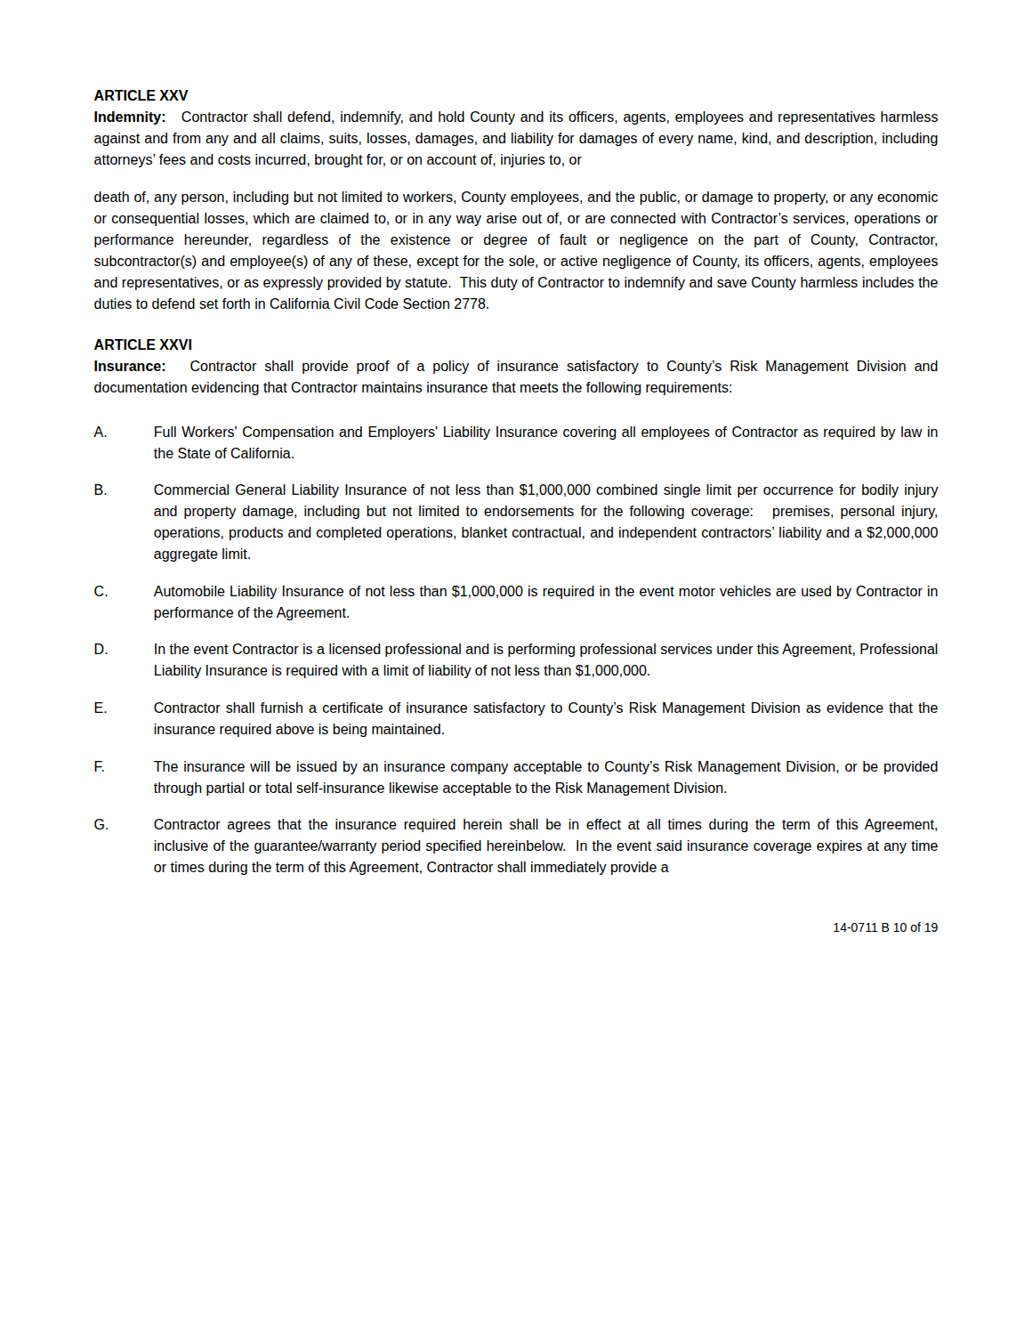ARTICLE XXV
Indemnity: Contractor shall defend, indemnify, and hold County and its officers, agents, employees and representatives harmless against and from any and all claims, suits, losses, damages, and liability for damages of every name, kind, and description, including attorneys’ fees and costs incurred, brought for, or on account of, injuries to, or
death of, any person, including but not limited to workers, County employees, and the public, or damage to property, or any economic or consequential losses, which are claimed to, or in any way arise out of, or are connected with Contractor’s services, operations or performance hereunder, regardless of the existence or degree of fault or negligence on the part of County, Contractor, subcontractor(s) and employee(s) of any of these, except for the sole, or active negligence of County, its officers, agents, employees and representatives, or as expressly provided by statute. This duty of Contractor to indemnify and save County harmless includes the duties to defend set forth in California Civil Code Section 2778.
ARTICLE XXVI
Insurance: Contractor shall provide proof of a policy of insurance satisfactory to County’s Risk Management Division and documentation evidencing that Contractor maintains insurance that meets the following requirements:
A.
Full Workers' Compensation and Employers' Liability Insurance covering all employees of Contractor as required by law in the State of California.
B.
Commercial General Liability Insurance of not less than $1,000,000 combined single limit per occurrence for bodily injury and property damage, including but not limited to endorsements for the following coverage: premises, personal injury, operations, products and completed operations, blanket contractual, and independent contractors’ liability and a $2,000,000 aggregate limit.
C.
Automobile Liability Insurance of not less than $1,000,000 is required in the event motor vehicles are used by Contractor in performance of the Agreement.
D.
In the event Contractor is a licensed professional and is performing professional services under this Agreement, Professional Liability Insurance is required with a limit of liability of not less than $1,000,000.
E.
Contractor shall furnish a certificate of insurance satisfactory to County’s Risk Management Division as evidence that the insurance required above is being maintained.
F.
The insurance will be issued by an insurance company acceptable to County’s Risk Management Division, or be provided through partial or total self-insurance likewise acceptable to the Risk Management Division.
G.
Contractor agrees that the insurance required herein shall be in effect at all times during the term of this Agreement, inclusive of the guarantee/warranty period specified hereinbelow. In the event said insurance coverage expires at any time or times during the term of this Agreement, Contractor shall immediately provide a
14-0711 B 10 of 19